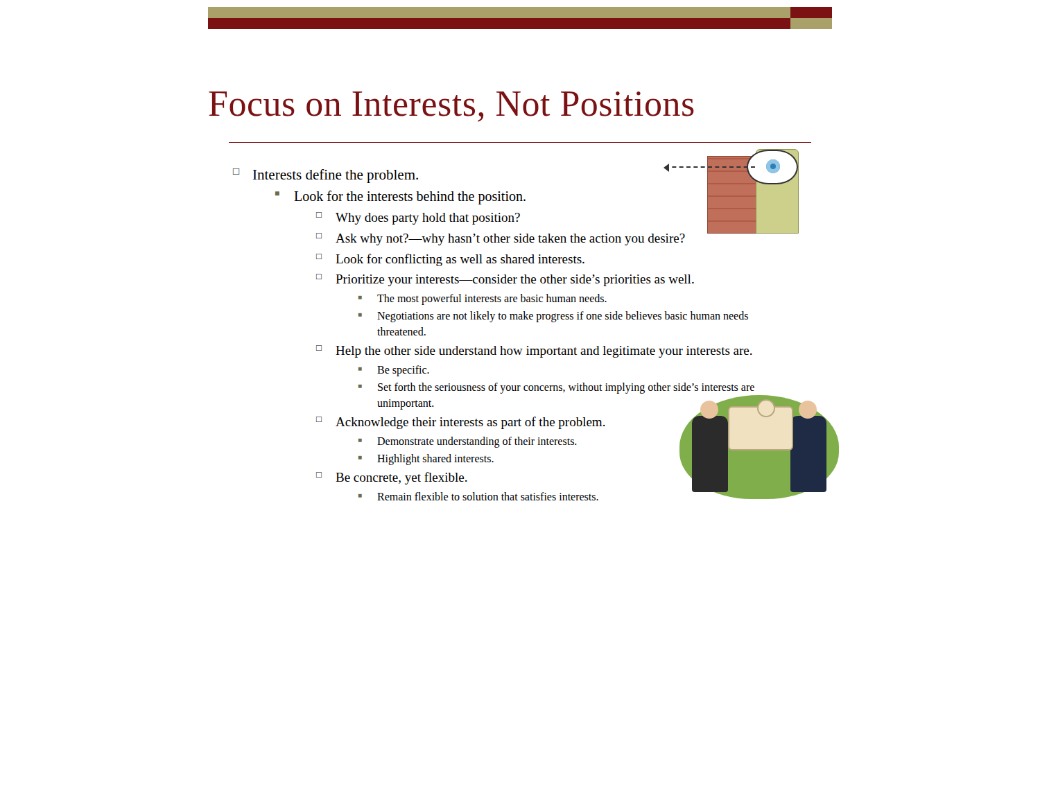Focus on Interests, Not Positions
Interests define the problem.
Look for the interests behind the position.
Why does party hold that position?
Ask why not?—why hasn’t other side taken the action you desire?
Look for conflicting as well as shared interests.
Prioritize your interests—consider the other side’s priorities as well.
The most powerful interests are basic human needs.
Negotiations are not likely to make progress if one side believes basic human needs threatened.
Help the other side understand how important and legitimate your interests are.
Be specific.
Set forth the seriousness of your concerns, without implying other side’s interests are unimportant.
Acknowledge their interests as part of the problem.
Demonstrate understanding of their interests.
Highlight shared interests.
Be concrete, yet flexible.
Remain flexible to solution that satisfies interests.